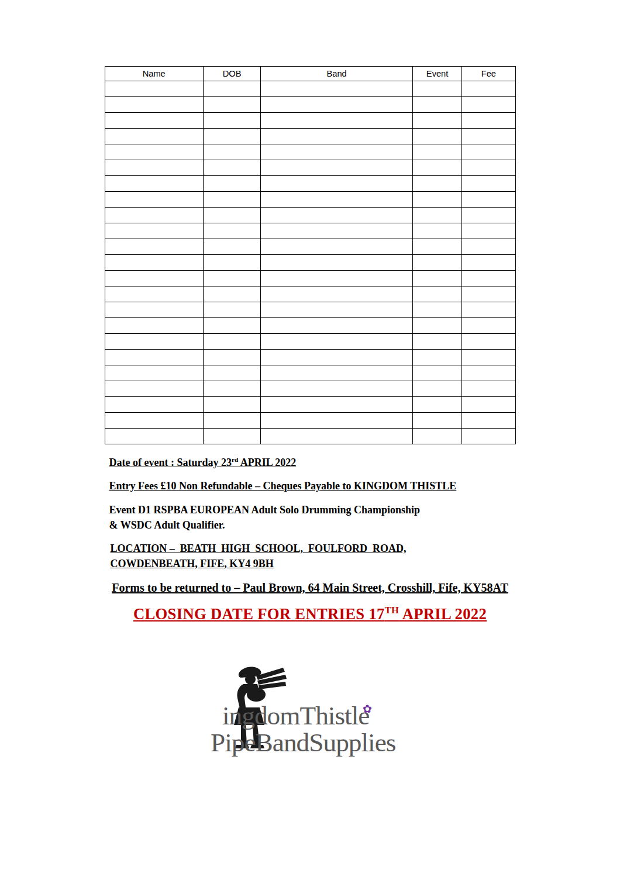| Name | DOB | Band | Event | Fee |
| --- | --- | --- | --- | --- |
Date of event : Saturday 23rd APRIL 2022
Entry Fees £10 Non Refundable – Cheques Payable to KINGDOM THISTLE
Event D1 RSPBA EUROPEAN Adult Solo Drumming Championship
& WSDC Adult Qualifier.
LOCATION – BEATH HIGH SCHOOL, FOULFORD ROAD,
COWDENBEATH, FIFE, KY4 9BH
Forms to be returned to – Paul Brown, 64 Main Street, Crosshill, Fife, KY58AT
CLOSING DATE FOR ENTRIES 17TH APRIL 2022
ingdomThistle ✿ PipeBandSupplies